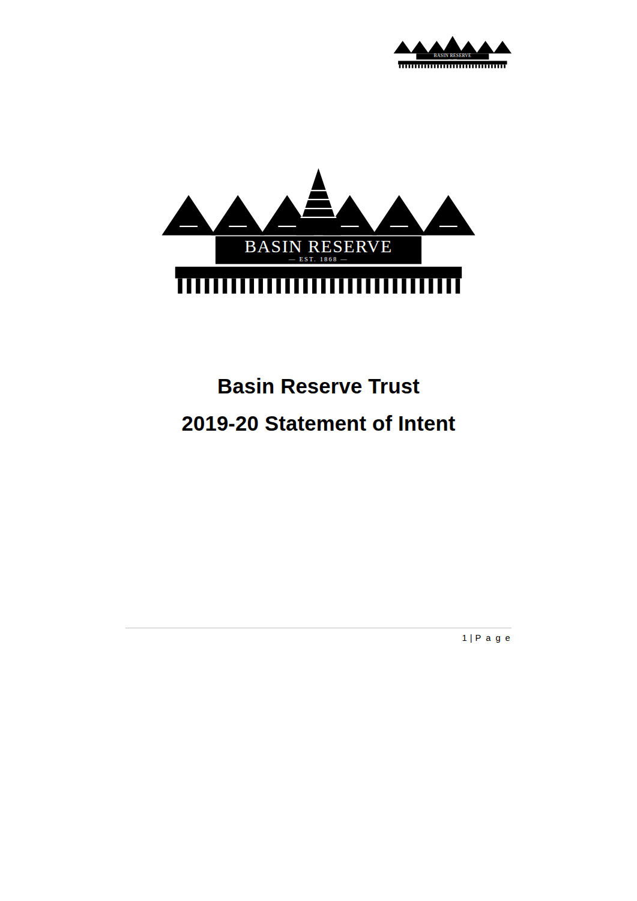BASIN RESERVE EST. 1868
BASIN RESERVE — EST. 1868 —
Basin Reserve Trust
2019-20 Statement of Intent
1 | P a g e